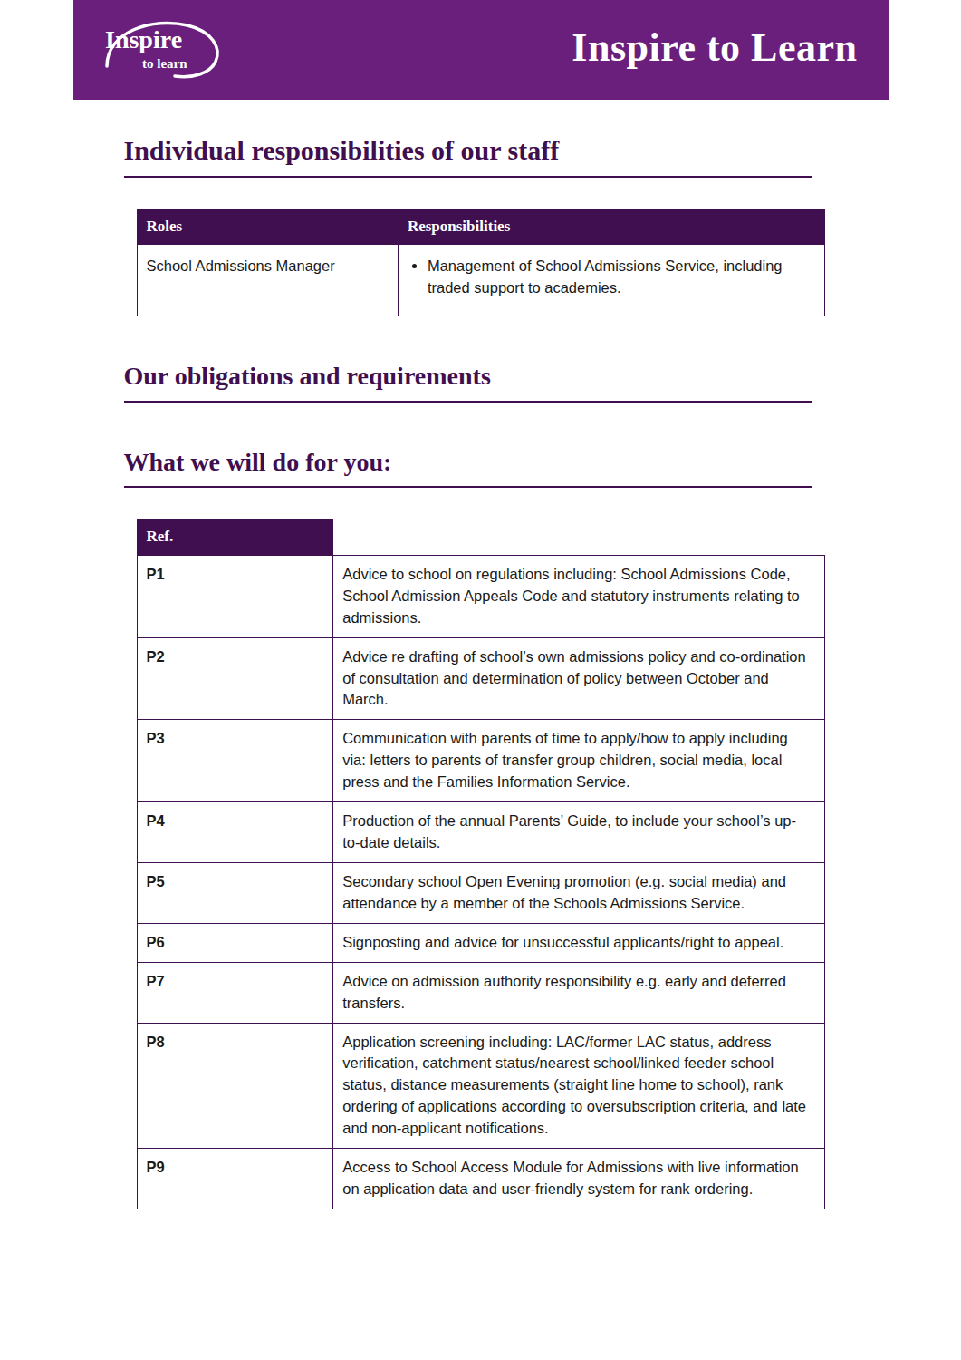Inspire to learn
Inspire to Learn
Individual responsibilities of our staff
| Roles | Responsibilities |
| --- | --- |
| School Admissions Manager | Management of School Admissions Service, including traded support to academies. |
Our obligations and requirements
What we will do for you:
| Ref. | |
| --- | --- |
| P1 | Advice to school on regulations including: School Admissions Code, School Admission Appeals Code and statutory instruments relating to admissions. |
| P2 | Advice re drafting of school’s own admissions policy and co-ordination of consultation and determination of policy between October and March. |
| P3 | Communication with parents of time to apply/how to apply including via: letters to parents of transfer group children, social media, local press and the Families Information Service. |
| P4 | Production of the annual Parents’ Guide, to include your school’s up-to-date details. |
| P5 | Secondary school Open Evening promotion (e.g. social media) and attendance by a member of the Schools Admissions Service. |
| P6 | Signposting and advice for unsuccessful applicants/right to appeal. |
| P7 | Advice on admission authority responsibility e.g. early and deferred transfers. |
| P8 | Application screening including: LAC/former LAC status, address verification, catchment status/nearest school/linked feeder school status, distance measurements (straight line home to school), rank ordering of applications according to oversubscription criteria, and late and non-applicant notifications. |
| P9 | Access to School Access Module for Admissions with live information on application data and user-friendly system for rank ordering. |